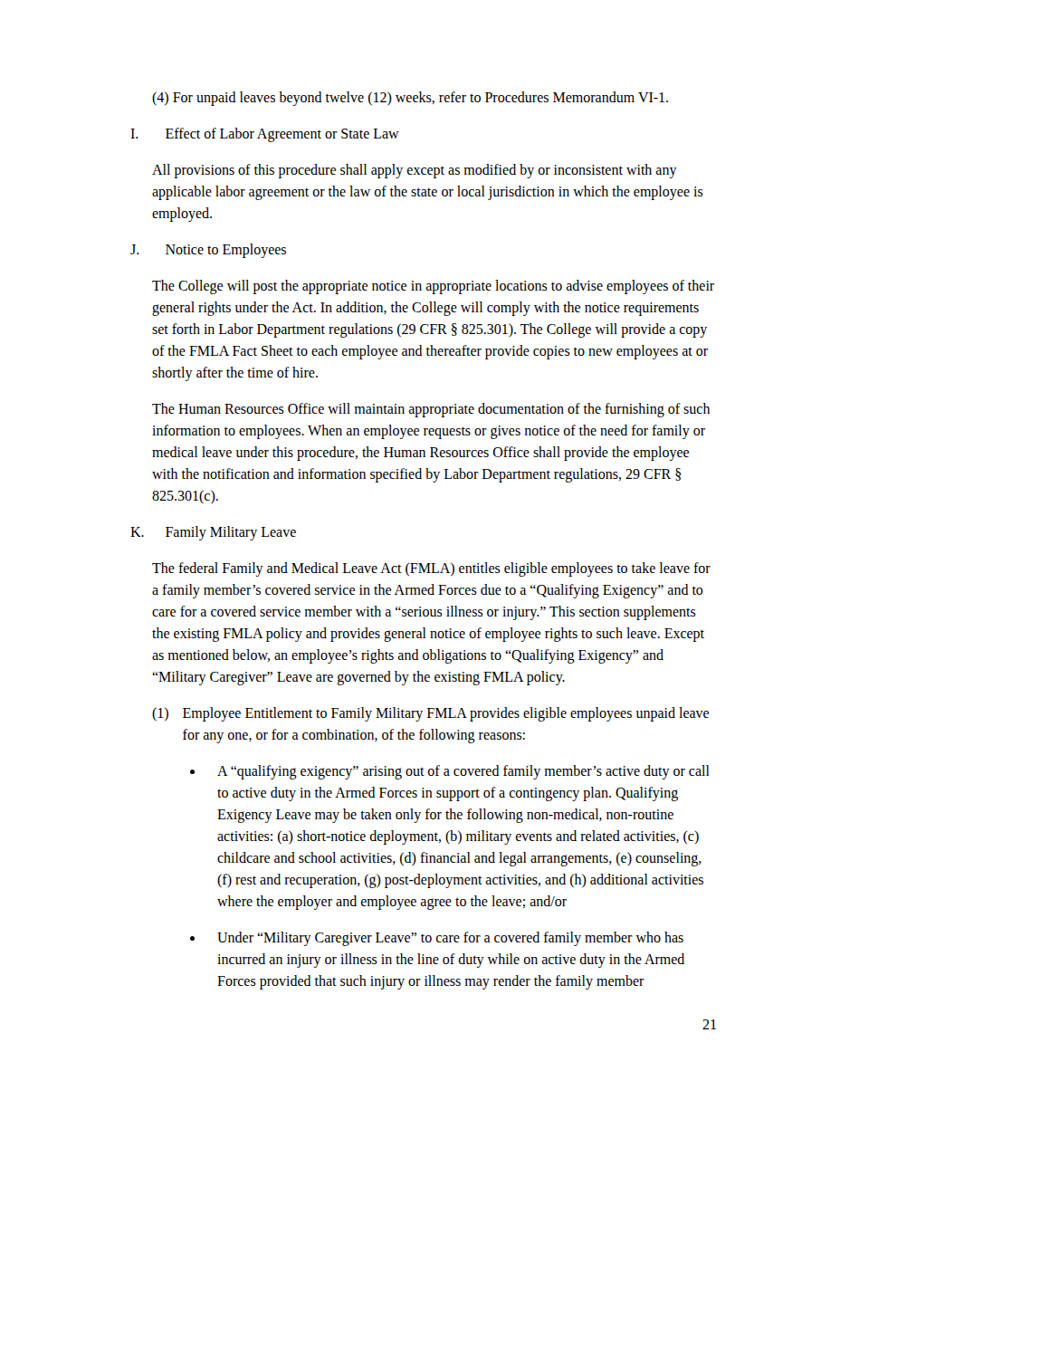(4) For unpaid leaves beyond twelve (12) weeks, refer to Procedures Memorandum VI-1.
I. Effect of Labor Agreement or State Law
All provisions of this procedure shall apply except as modified by or inconsistent with any applicable labor agreement or the law of the state or local jurisdiction in which the employee is employed.
J. Notice to Employees
The College will post the appropriate notice in appropriate locations to advise employees of their general rights under the Act. In addition, the College will comply with the notice requirements set forth in Labor Department regulations (29 CFR § 825.301). The College will provide a copy of the FMLA Fact Sheet to each employee and thereafter provide copies to new employees at or shortly after the time of hire.
The Human Resources Office will maintain appropriate documentation of the furnishing of such information to employees. When an employee requests or gives notice of the need for family or medical leave under this procedure, the Human Resources Office shall provide the employee with the notification and information specified by Labor Department regulations, 29 CFR § 825.301(c).
K. Family Military Leave
The federal Family and Medical Leave Act (FMLA) entitles eligible employees to take leave for a family member’s covered service in the Armed Forces due to a “Qualifying Exigency” and to care for a covered service member with a “serious illness or injury.” This section supplements the existing FMLA policy and provides general notice of employee rights to such leave. Except as mentioned below, an employee’s rights and obligations to “Qualifying Exigency” and “Military Caregiver” Leave are governed by the existing FMLA policy.
(1) Employee Entitlement to Family Military FMLA provides eligible employees unpaid leave for any one, or for a combination, of the following reasons:
A “qualifying exigency” arising out of a covered family member’s active duty or call to active duty in the Armed Forces in support of a contingency plan. Qualifying Exigency Leave may be taken only for the following non-medical, non-routine activities: (a) short-notice deployment, (b) military events and related activities, (c) childcare and school activities, (d) financial and legal arrangements, (e) counseling, (f) rest and recuperation, (g) post-deployment activities, and (h) additional activities where the employer and employee agree to the leave; and/or
Under “Military Caregiver Leave” to care for a covered family member who has incurred an injury or illness in the line of duty while on active duty in the Armed Forces provided that such injury or illness may render the family member
21